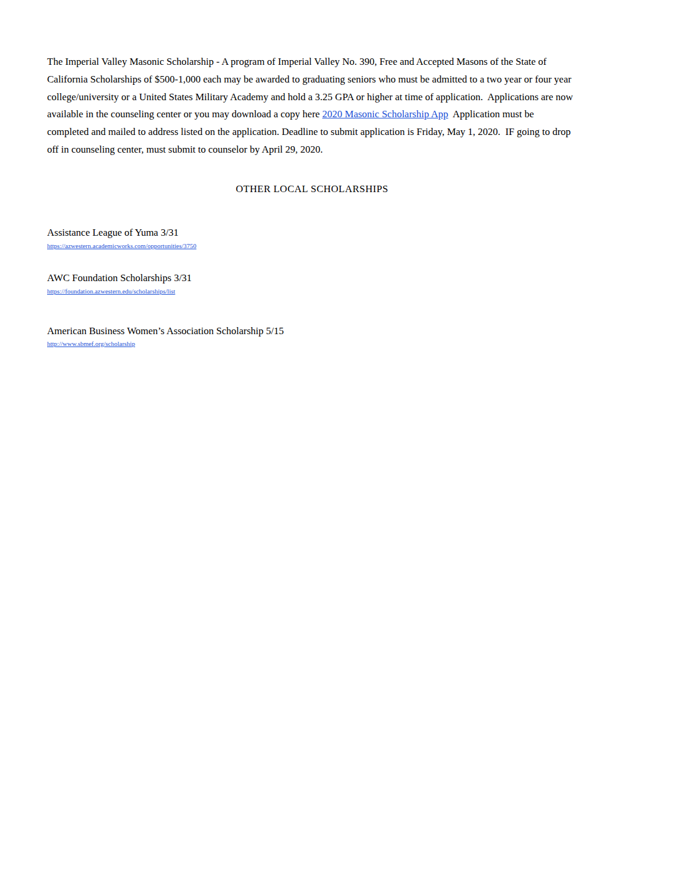The Imperial Valley Masonic Scholarship - A program of Imperial Valley No. 390, Free and Accepted Masons of the State of California Scholarships of $500-1,000 each may be awarded to graduating seniors who must be admitted to a two year or four year college/university or a United States Military Academy and hold a 3.25 GPA or higher at time of application. Applications are now available in the counseling center or you may download a copy here 2020 Masonic Scholarship App Application must be completed and mailed to address listed on the application. Deadline to submit application is Friday, May 1, 2020. IF going to drop off in counseling center, must submit to counselor by April 29, 2020.
OTHER LOCAL SCHOLARSHIPS
Assistance League of Yuma 3/31
https://azwestern.academicworks.com/opportunities/3750
AWC Foundation Scholarships 3/31
https://foundation.azwestern.edu/scholarships/list
American Business Women’s Association Scholarship 5/15
http://www.sbmef.org/scholarship